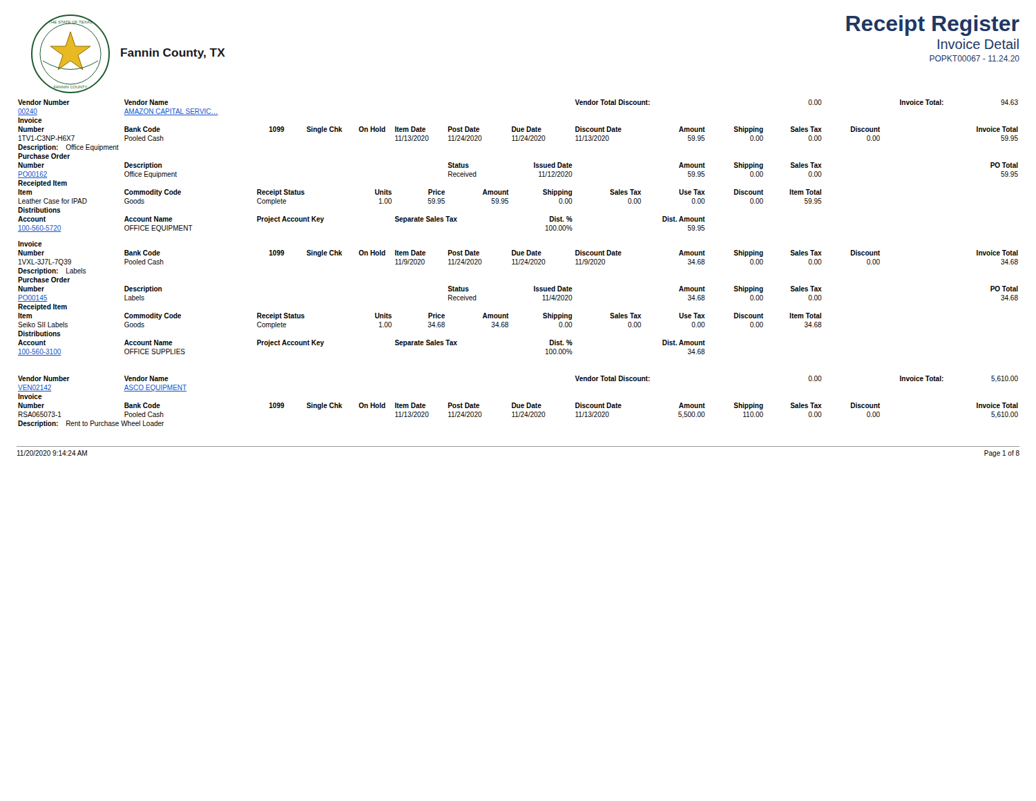THE STATE OF TEXAS FANNIN COUNTY
Fannin County, TX
Receipt Register
Invoice Detail
POPKT00067 - 11.24.20
| Vendor Number | Vendor Name | | Vendor Total Discount: | 0.00 | Invoice Total: | 94.63 |
| 00240 | AMAZON CAPITAL SERVIC… | |
| Invoice |
| Number | | Bank Code | | 1099 | Single Chk | On Hold | Item Date | Post Date | Due Date | Discount Date | Amount | Shipping | Sales Tax | Discount | Invoice Total |
| 1TV1-C3NP-H6X7 | | Pooled Cash | | | | | 11/13/2020 | 11/24/2020 | 11/24/2020 | 11/13/2020 | 59.95 | 0.00 | 0.00 | 0.00 | 59.95 |
| Description: | Office Equipment |
| Purchase Order |
| Number | | Description | | Status | Issued Date | | Amount | Shipping | Sales Tax | | PO Total |
| PO00162 | | Office Equipment | | Received | 11/12/2020 | | 59.95 | 0.00 | 0.00 | | 59.95 |
| Receipted Item |
| Item | | Commodity Code | | Receipt Status | Units | Price | Amount | Shipping | Sales Tax | Use Tax | Discount | Item Total | |
| Leather Case for IPAD | | Goods | | Complete | 1.00 | 59.95 | 59.95 | 0.00 | 0.00 | 0.00 | 0.00 | 59.95 | |
| Distributions |
| Account | Account Name | Project Account Key | Separate Sales Tax | Dist. % | Dist. Amount | |
| 100-560-5720 | OFFICE EQUIPMENT | | | 100.00% | 59.95 | |
| Invoice |
| Number | | Bank Code | | 1099 | Single Chk | On Hold | Item Date | Post Date | Due Date | Discount Date | Amount | Shipping | Sales Tax | Discount | Invoice Total |
| 1VXL-3J7L-7Q39 | | Pooled Cash | | | | | 11/9/2020 | 11/24/2020 | 11/24/2020 | 11/9/2020 | 34.68 | 0.00 | 0.00 | 0.00 | 34.68 |
| Description: | Labels |
| Purchase Order |
| Number | | Description | | Status | Issued Date | | Amount | Shipping | Sales Tax | | PO Total |
| PO00145 | | Labels | | Received | 11/4/2020 | | 34.68 | 0.00 | 0.00 | | 34.68 |
| Receipted Item |
| Item | | Commodity Code | | Receipt Status | Units | Price | Amount | Shipping | Sales Tax | Use Tax | Discount | Item Total | |
| Seiko SII Labels | | Goods | | Complete | 1.00 | 34.68 | 34.68 | 0.00 | 0.00 | 0.00 | 0.00 | 34.68 | |
| Distributions |
| Account | Account Name | Project Account Key | Separate Sales Tax | Dist. % | Dist. Amount | |
| 100-560-3100 | OFFICE SUPPLIES | | | 100.00% | 34.68 | |
| Vendor Number | Vendor Name | | Vendor Total Discount: | 0.00 | Invoice Total: | 5,610.00 |
| VEN02142 | ASCO EQUIPMENT | |
| Invoice |
| Number | | Bank Code | | 1099 | Single Chk | On Hold | Item Date | Post Date | Due Date | Discount Date | Amount | Shipping | Sales Tax | Discount | Invoice Total |
| RSA065073-1 | | Pooled Cash | | | | | 11/13/2020 | 11/24/2020 | 11/24/2020 | 11/13/2020 | 5,500.00 | 110.00 | 0.00 | 0.00 | 5,610.00 |
| Description: | Rent to Purchase Wheel Loader |
11/20/2020 9:14:24 AM
Page 1 of 8